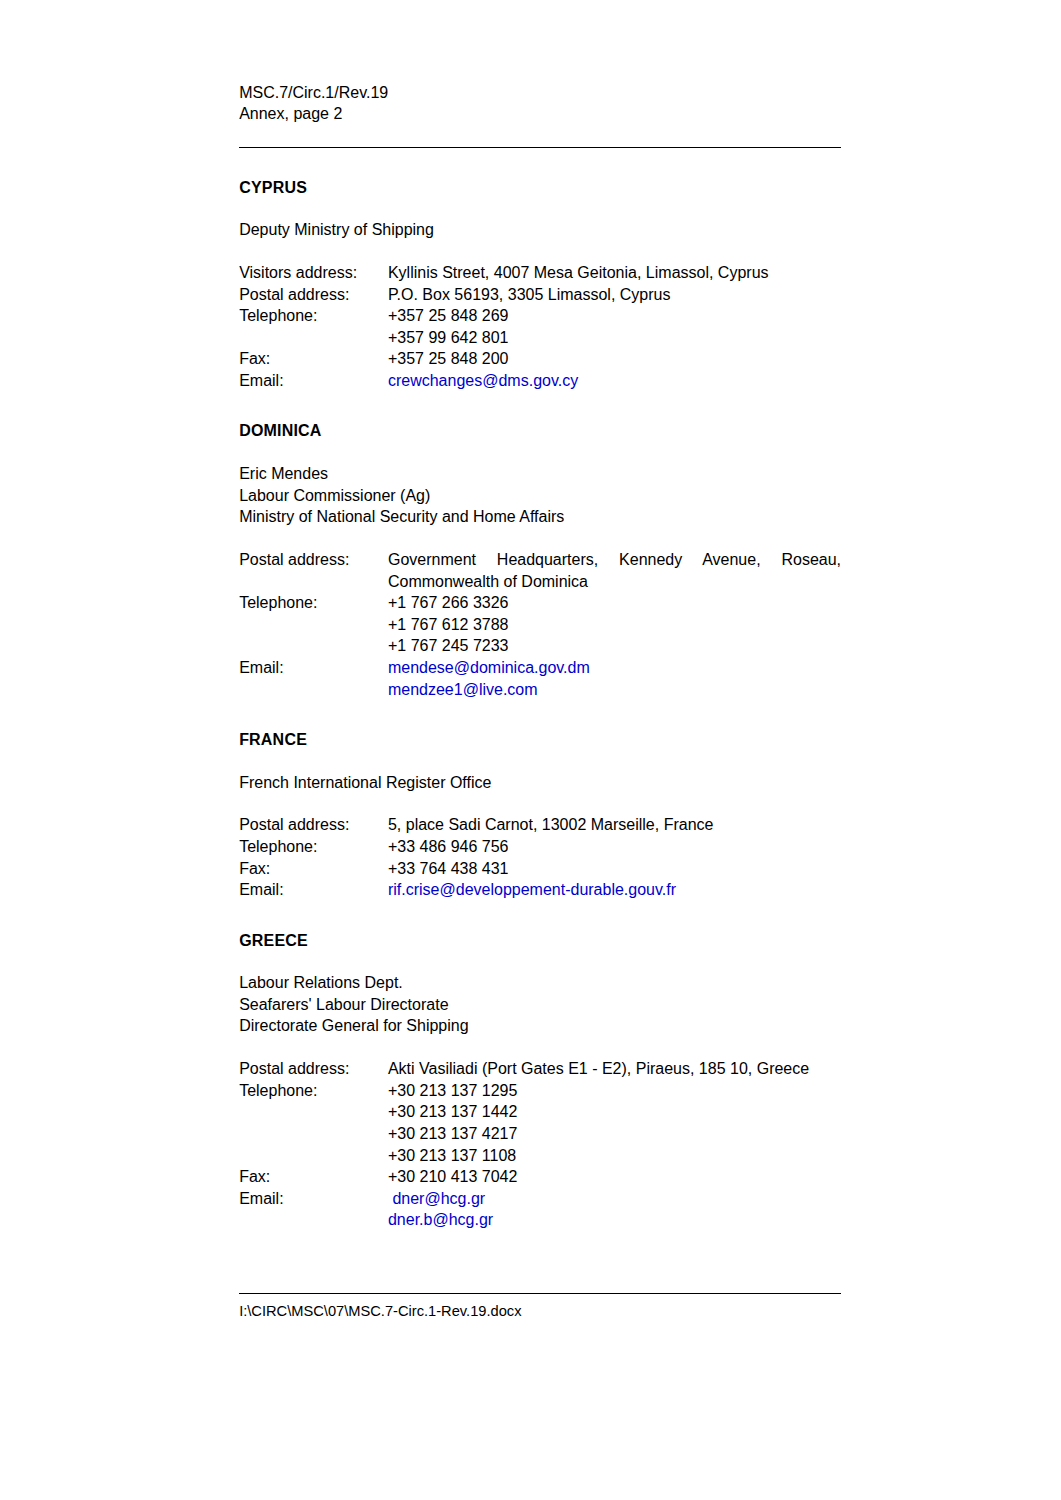MSC.7/Circ.1/Rev.19
Annex, page 2
CYPRUS
Deputy Ministry of Shipping
| Visitors address: | Kyllinis Street, 4007 Mesa Geitonia, Limassol, Cyprus |
| Postal address: | P.O. Box 56193, 3305 Limassol, Cyprus |
| Telephone: | +357 25 848 269 |
| | +357 99 642 801 |
| Fax: | +357 25 848 200 |
| Email: | crewchanges@dms.gov.cy |
DOMINICA
Eric Mendes
Labour Commissioner (Ag)
Ministry of National Security and Home Affairs
| Postal address: | Government Headquarters, Kennedy Avenue, Roseau, Commonwealth of Dominica |
| Telephone: | +1 767 266 3326 |
| | +1 767 612 3788 |
| | +1 767 245 7233 |
| Email: | mendese@dominica.gov.dm |
| | mendzee1@live.com |
FRANCE
French International Register Office
| Postal address: | 5, place Sadi Carnot, 13002 Marseille, France |
| Telephone: | +33 486 946 756 |
| Fax: | +33 764 438 431 |
| Email: | rif.crise@developpement-durable.gouv.fr |
GREECE
Labour Relations Dept.
Seafarers' Labour Directorate
Directorate General for Shipping
| Postal address: | Akti Vasiliadi (Port Gates E1 - E2), Piraeus, 185 10, Greece |
| Telephone: | +30 213 137 1295 |
| | +30 213 137 1442 |
| | +30 213 137 4217 |
| | +30 213 137 1108 |
| Fax: | +30 210 413 7042 |
| Email: | dner@hcg.gr |
| | dner.b@hcg.gr |
I:\CIRC\MSC\07\MSC.7-Circ.1-Rev.19.docx